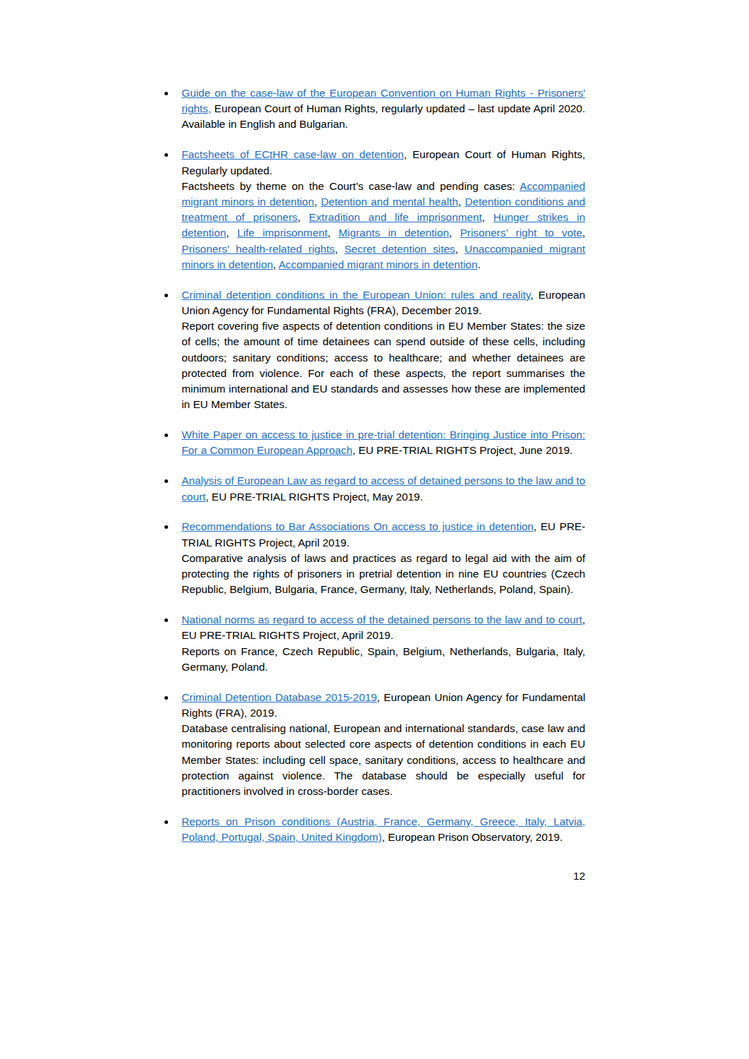Guide on the case-law of the European Convention on Human Rights - Prisoners' rights, European Court of Human Rights, regularly updated – last update April 2020. Available in English and Bulgarian.
Factsheets of ECtHR case-law on detention, European Court of Human Rights, Regularly updated.
Factsheets by theme on the Court’s case-law and pending cases: Accompanied migrant minors in detention, Detention and mental health, Detention conditions and treatment of prisoners, Extradition and life imprisonment, Hunger strikes in detention, Life imprisonment, Migrants in detention, Prisoners’ right to vote, Prisoners' health-related rights, Secret detention sites, Unaccompanied migrant minors in detention, Accompanied migrant minors in detention.
Criminal detention conditions in the European Union: rules and reality, European Union Agency for Fundamental Rights (FRA), December 2019.
Report covering five aspects of detention conditions in EU Member States: the size of cells; the amount of time detainees can spend outside of these cells, including outdoors; sanitary conditions; access to healthcare; and whether detainees are protected from violence. For each of these aspects, the report summarises the minimum international and EU standards and assesses how these are implemented in EU Member States.
White Paper on access to justice in pre-trial detention: Bringing Justice into Prison: For a Common European Approach, EU PRE-TRIAL RIGHTS Project, June 2019.
Analysis of European Law as regard to access of detained persons to the law and to court, EU PRE-TRIAL RIGHTS Project, May 2019.
Recommendations to Bar Associations On access to justice in detention, EU PRE-TRIAL RIGHTS Project, April 2019.
Comparative analysis of laws and practices as regard to legal aid with the aim of protecting the rights of prisoners in pretrial detention in nine EU countries (Czech Republic, Belgium, Bulgaria, France, Germany, Italy, Netherlands, Poland, Spain).
National norms as regard to access of the detained persons to the law and to court, EU PRE-TRIAL RIGHTS Project, April 2019.
Reports on France, Czech Republic, Spain, Belgium, Netherlands, Bulgaria, Italy, Germany, Poland.
Criminal Detention Database 2015-2019, European Union Agency for Fundamental Rights (FRA), 2019.
Database centralising national, European and international standards, case law and monitoring reports about selected core aspects of detention conditions in each EU Member States: including cell space, sanitary conditions, access to healthcare and protection against violence. The database should be especially useful for practitioners involved in cross-border cases.
Reports on Prison conditions (Austria, France, Germany, Greece, Italy, Latvia, Poland, Portugal, Spain, United Kingdom), European Prison Observatory, 2019.
12